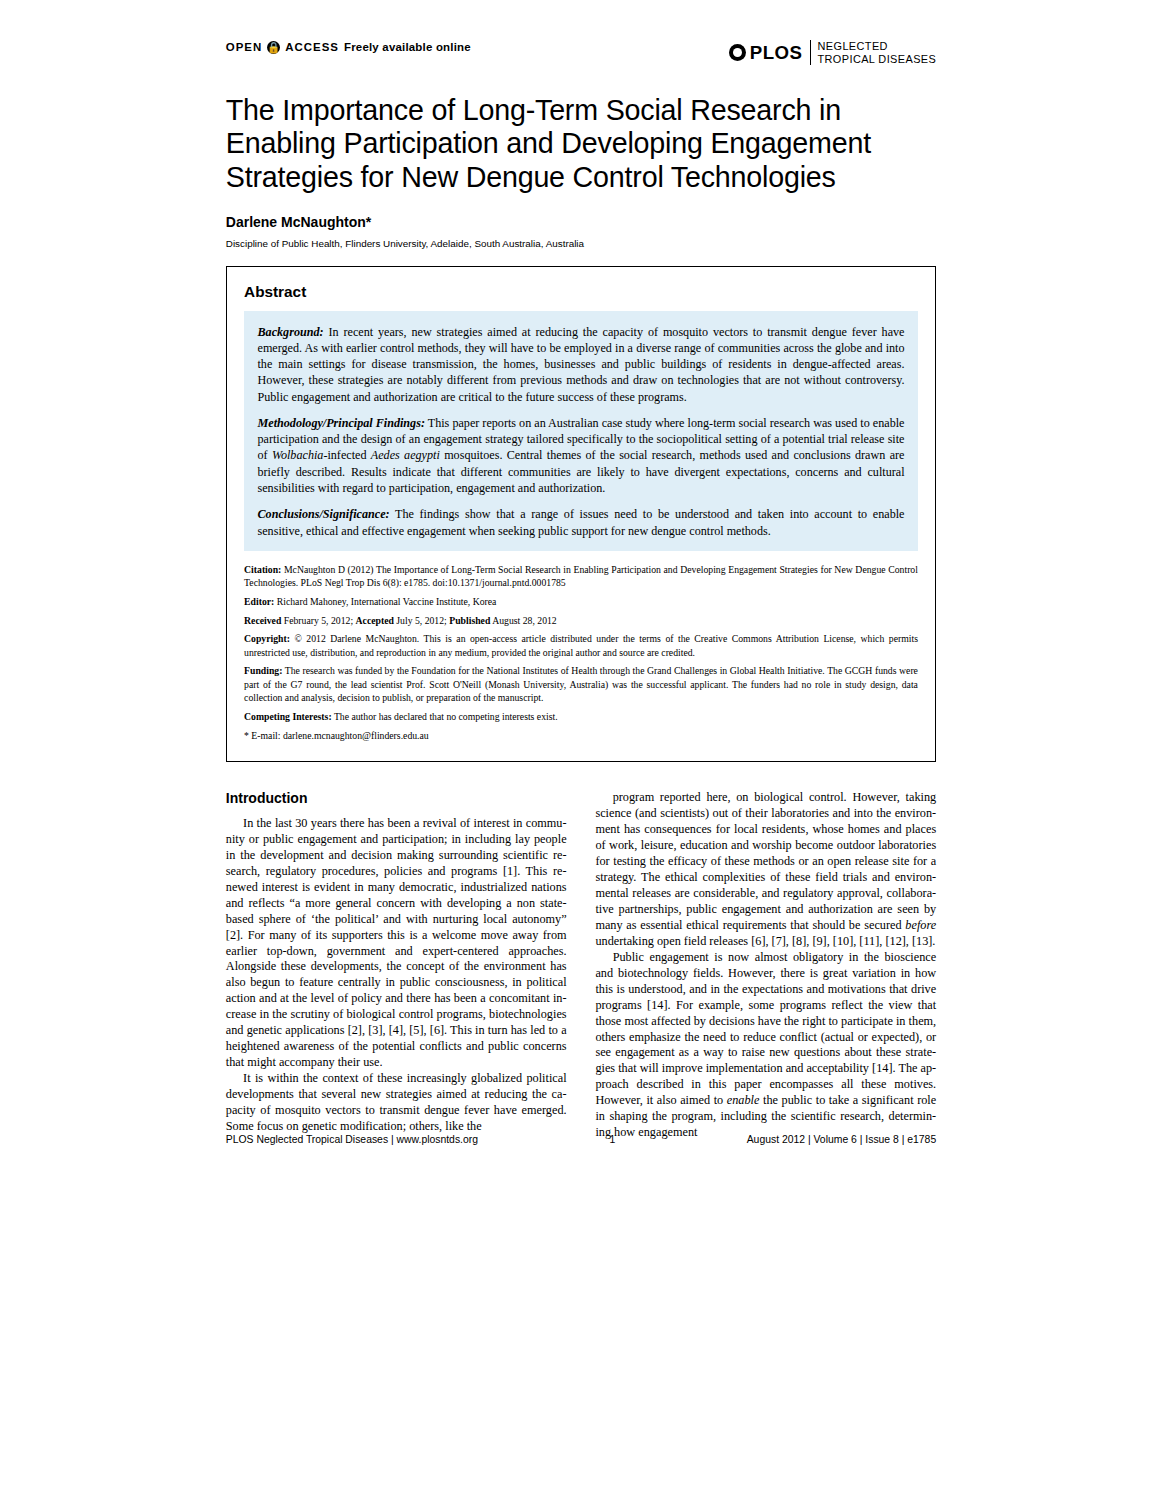OPEN 🔒 ACCESS Freely available online
PLOS
NEGLECTED
TROPICAL DISEASES
The Importance of Long-Term Social Research in Enabling Participation and Developing Engagement Strategies for New Dengue Control Technologies
Darlene McNaughton*
Discipline of Public Health, Flinders University, Adelaide, South Australia, Australia
Abstract
Background: In recent years, new strategies aimed at reducing the capacity of mosquito vectors to transmit dengue fever have emerged. As with earlier control methods, they will have to be employed in a diverse range of communities across the globe and into the main settings for disease transmission, the homes, businesses and public buildings of residents in dengue-affected areas. However, these strategies are notably different from previous methods and draw on technologies that are not without controversy. Public engagement and authorization are critical to the future success of these programs.
Methodology/Principal Findings: This paper reports on an Australian case study where long-term social research was used to enable participation and the design of an engagement strategy tailored specifically to the sociopolitical setting of a potential trial release site of Wolbachia-infected Aedes aegypti mosquitoes. Central themes of the social research, methods used and conclusions drawn are briefly described. Results indicate that different communities are likely to have divergent expectations, concerns and cultural sensibilities with regard to participation, engagement and authorization.
Conclusions/Significance: The findings show that a range of issues need to be understood and taken into account to enable sensitive, ethical and effective engagement when seeking public support for new dengue control methods.
Citation: McNaughton D (2012) The Importance of Long-Term Social Research in Enabling Participation and Developing Engagement Strategies for New Dengue Control Technologies. PLoS Negl Trop Dis 6(8): e1785. doi:10.1371/journal.pntd.0001785
Editor: Richard Mahoney, International Vaccine Institute, Korea
Received February 5, 2012; Accepted July 5, 2012; Published August 28, 2012
Copyright: © 2012 Darlene McNaughton. This is an open-access article distributed under the terms of the Creative Commons Attribution License, which permits unrestricted use, distribution, and reproduction in any medium, provided the original author and source are credited.
Funding: The research was funded by the Foundation for the National Institutes of Health through the Grand Challenges in Global Health Initiative. The GCGH funds were part of the G7 round, the lead scientist Prof. Scott O'Neill (Monash University, Australia) was the successful applicant. The funders had no role in study design, data collection and analysis, decision to publish, or preparation of the manuscript.
Competing Interests: The author has declared that no competing interests exist.
* E-mail: darlene.mcnaughton@flinders.edu.au
Introduction
In the last 30 years there has been a revival of interest in community or public engagement and participation; in including lay people in the development and decision making surrounding scientific research, regulatory procedures, policies and programs [1]. This renewed interest is evident in many democratic, industrialized nations and reflects “a more general concern with developing a non state-based sphere of ‘the political’ and with nurturing local autonomy” [2]. For many of its supporters this is a welcome move away from earlier top-down, government and expert-centered approaches. Alongside these developments, the concept of the environment has also begun to feature centrally in public consciousness, in political action and at the level of policy and there has been a concomitant increase in the scrutiny of biological control programs, biotechnologies and genetic applications [2], [3], [4], [5], [6]. This in turn has led to a heightened awareness of the potential conflicts and public concerns that might accompany their use.
It is within the context of these increasingly globalized political developments that several new strategies aimed at reducing the capacity of mosquito vectors to transmit dengue fever have emerged. Some focus on genetic modification; others, like the
program reported here, on biological control. However, taking science (and scientists) out of their laboratories and into the environment has consequences for local residents, whose homes and places of work, leisure, education and worship become outdoor laboratories for testing the efficacy of these methods or an open release site for a strategy. The ethical complexities of these field trials and environmental releases are considerable, and regulatory approval, collaborative partnerships, public engagement and authorization are seen by many as essential ethical requirements that should be secured before undertaking open field releases [6], [7], [8], [9], [10], [11], [12], [13].
Public engagement is now almost obligatory in the bioscience and biotechnology fields. However, there is great variation in how this is understood, and in the expectations and motivations that drive programs [14]. For example, some programs reflect the view that those most affected by decisions have the right to participate in them, others emphasize the need to reduce conflict (actual or expected), or see engagement as a way to raise new questions about these strategies that will improve implementation and acceptability [14]. The approach described in this paper encompasses all these motives. However, it also aimed to enable the public to take a significant role in shaping the program, including the scientific research, determining how engagement
PLOS Neglected Tropical Diseases | www.plosntds.org
1
August 2012 | Volume 6 | Issue 8 | e1785